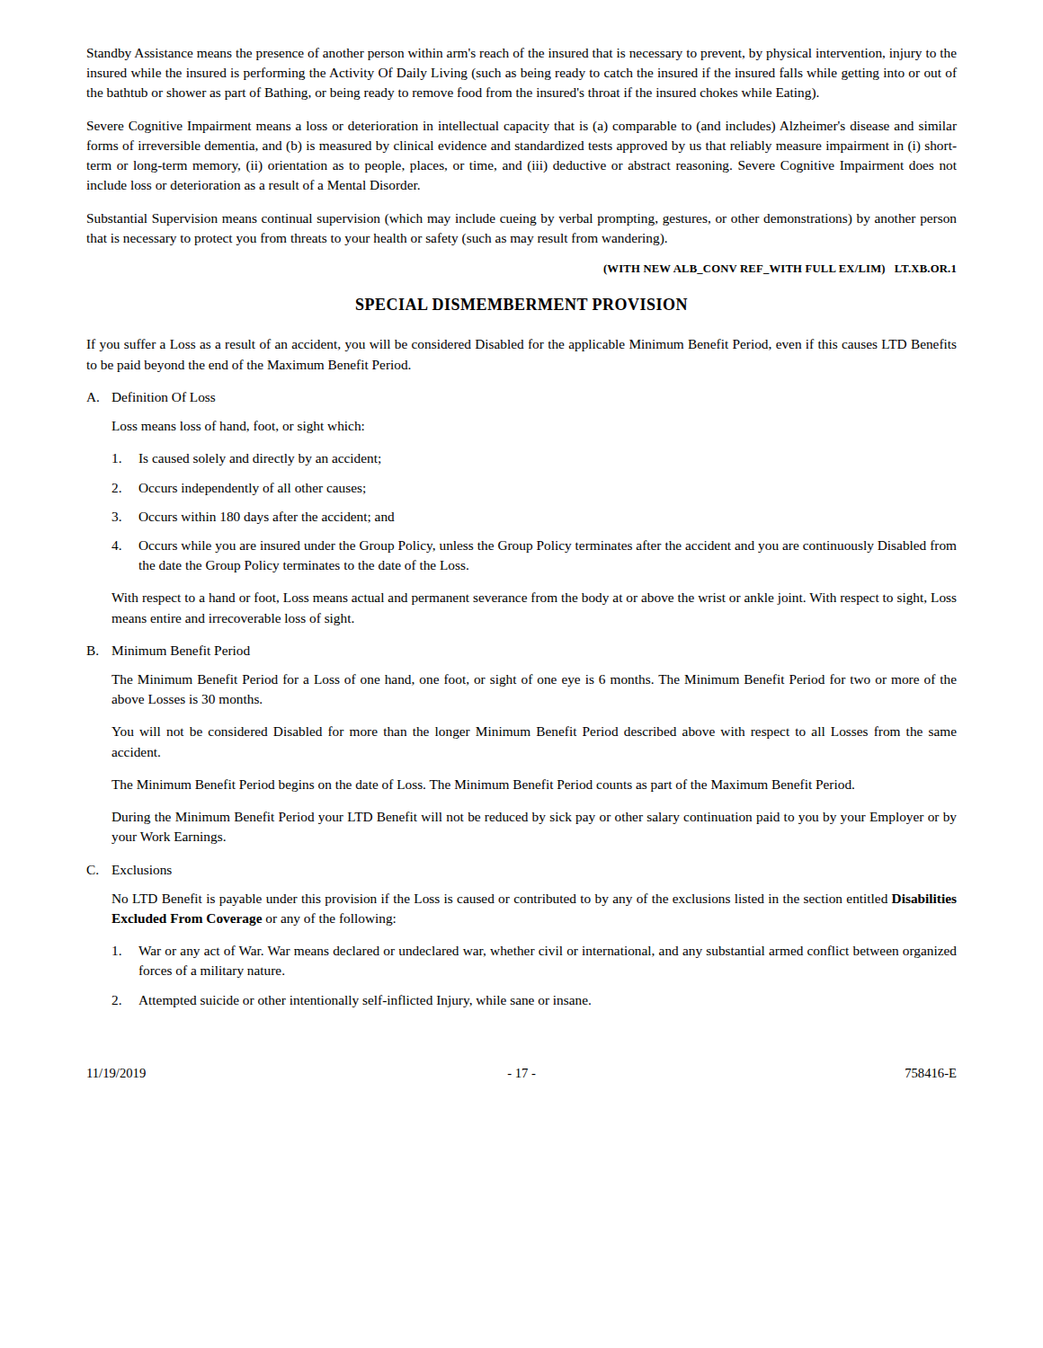Standby Assistance means the presence of another person within arm's reach of the insured that is necessary to prevent, by physical intervention, injury to the insured while the insured is performing the Activity Of Daily Living (such as being ready to catch the insured if the insured falls while getting into or out of the bathtub or shower as part of Bathing, or being ready to remove food from the insured's throat if the insured chokes while Eating).
Severe Cognitive Impairment means a loss or deterioration in intellectual capacity that is (a) comparable to (and includes) Alzheimer's disease and similar forms of irreversible dementia, and (b) is measured by clinical evidence and standardized tests approved by us that reliably measure impairment in (i) short-term or long-term memory, (ii) orientation as to people, places, or time, and (iii) deductive or abstract reasoning. Severe Cognitive Impairment does not include loss or deterioration as a result of a Mental Disorder.
Substantial Supervision means continual supervision (which may include cueing by verbal prompting, gestures, or other demonstrations) by another person that is necessary to protect you from threats to your health or safety (such as may result from wandering).
(WITH NEW ALB_CONV REF_WITH FULL EX/LIM) LT.XB.OR.1
SPECIAL DISMEMBERMENT PROVISION
If you suffer a Loss as a result of an accident, you will be considered Disabled for the applicable Minimum Benefit Period, even if this causes LTD Benefits to be paid beyond the end of the Maximum Benefit Period.
A.
Definition Of Loss
Loss means loss of hand, foot, or sight which:
Is caused solely and directly by an accident;
Occurs independently of all other causes;
Occurs within 180 days after the accident; and
Occurs while you are insured under the Group Policy, unless the Group Policy terminates after the accident and you are continuously Disabled from the date the Group Policy terminates to the date of the Loss.
With respect to a hand or foot, Loss means actual and permanent severance from the body at or above the wrist or ankle joint. With respect to sight, Loss means entire and irrecoverable loss of sight.
B.
Minimum Benefit Period
The Minimum Benefit Period for a Loss of one hand, one foot, or sight of one eye is 6 months. The Minimum Benefit Period for two or more of the above Losses is 30 months.
You will not be considered Disabled for more than the longer Minimum Benefit Period described above with respect to all Losses from the same accident.
The Minimum Benefit Period begins on the date of Loss. The Minimum Benefit Period counts as part of the Maximum Benefit Period.
During the Minimum Benefit Period your LTD Benefit will not be reduced by sick pay or other salary continuation paid to you by your Employer or by your Work Earnings.
C.
Exclusions
No LTD Benefit is payable under this provision if the Loss is caused or contributed to by any of the exclusions listed in the section entitled Disabilities Excluded From Coverage or any of the following:
War or any act of War. War means declared or undeclared war, whether civil or international, and any substantial armed conflict between organized forces of a military nature.
Attempted suicide or other intentionally self-inflicted Injury, while sane or insane.
11/19/2019
- 17 -
758416-E